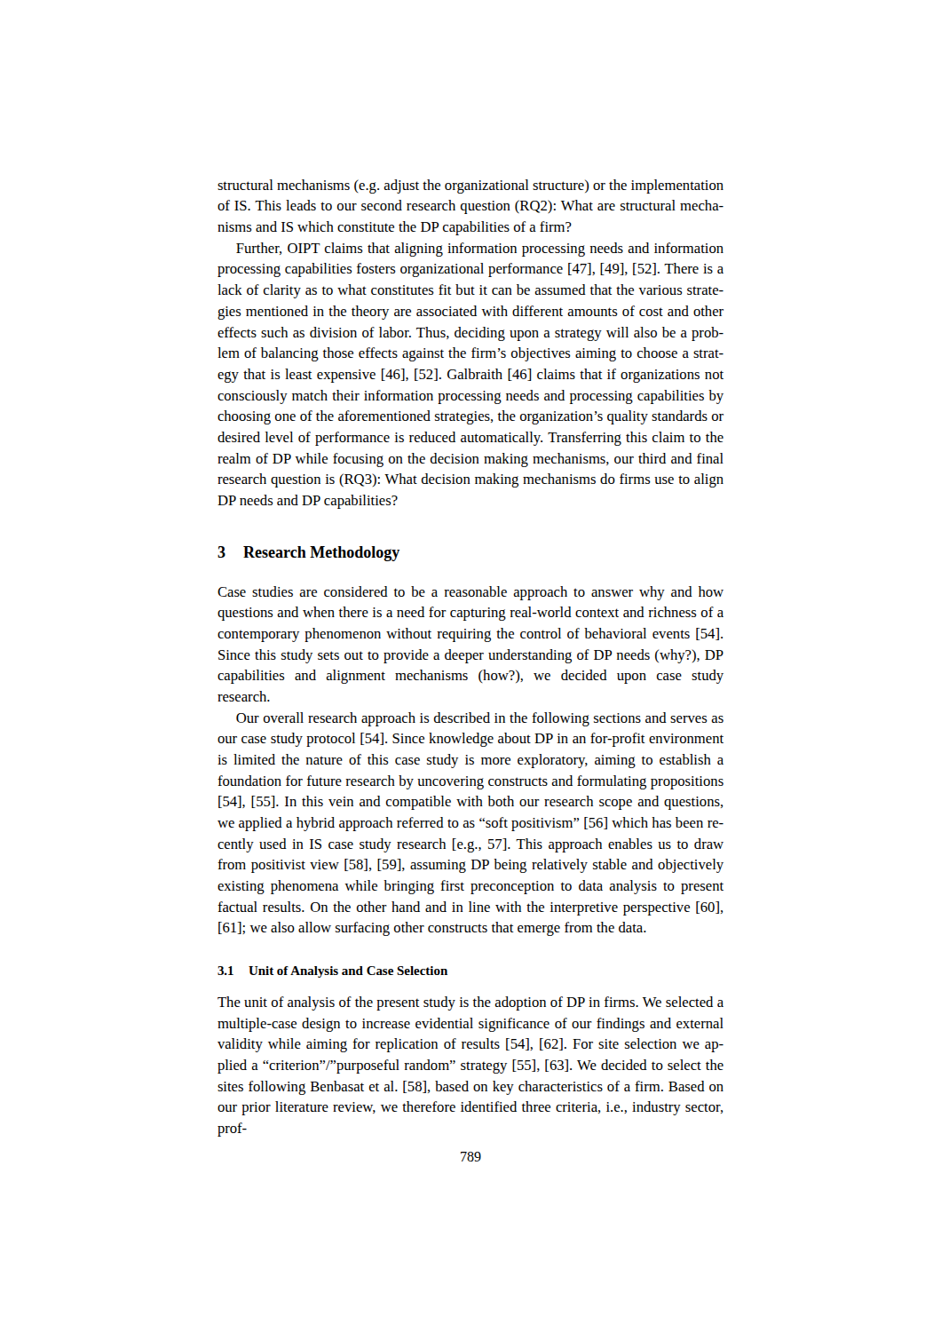structural mechanisms (e.g. adjust the organizational structure) or the implementation of IS. This leads to our second research question (RQ2): What are structural mechanisms and IS which constitute the DP capabilities of a firm?
Further, OIPT claims that aligning information processing needs and information processing capabilities fosters organizational performance [47], [49], [52]. There is a lack of clarity as to what constitutes fit but it can be assumed that the various strategies mentioned in the theory are associated with different amounts of cost and other effects such as division of labor. Thus, deciding upon a strategy will also be a problem of balancing those effects against the firm’s objectives aiming to choose a strategy that is least expensive [46], [52]. Galbraith [46] claims that if organizations not consciously match their information processing needs and processing capabilities by choosing one of the aforementioned strategies, the organization’s quality standards or desired level of performance is reduced automatically. Transferring this claim to the realm of DP while focusing on the decision making mechanisms, our third and final research question is (RQ3): What decision making mechanisms do firms use to align DP needs and DP capabilities?
3 Research Methodology
Case studies are considered to be a reasonable approach to answer why and how questions and when there is a need for capturing real-world context and richness of a contemporary phenomenon without requiring the control of behavioral events [54]. Since this study sets out to provide a deeper understanding of DP needs (why?), DP capabilities and alignment mechanisms (how?), we decided upon case study research.
Our overall research approach is described in the following sections and serves as our case study protocol [54]. Since knowledge about DP in an for-profit environment is limited the nature of this case study is more exploratory, aiming to establish a foundation for future research by uncovering constructs and formulating propositions [54], [55]. In this vein and compatible with both our research scope and questions, we applied a hybrid approach referred to as “soft positivism” [56] which has been recently used in IS case study research [e.g., 57]. This approach enables us to draw from positivist view [58], [59], assuming DP being relatively stable and objectively existing phenomena while bringing first preconception to data analysis to present factual results. On the other hand and in line with the interpretive perspective [60], [61]; we also allow surfacing other constructs that emerge from the data.
3.1 Unit of Analysis and Case Selection
The unit of analysis of the present study is the adoption of DP in firms. We selected a multiple-case design to increase evidential significance of our findings and external validity while aiming for replication of results [54], [62]. For site selection we applied a “criterion”/”purposeful random” strategy [55], [63]. We decided to select the sites following Benbasat et al. [58], based on key characteristics of a firm. Based on our prior literature review, we therefore identified three criteria, i.e., industry sector, prof-
789